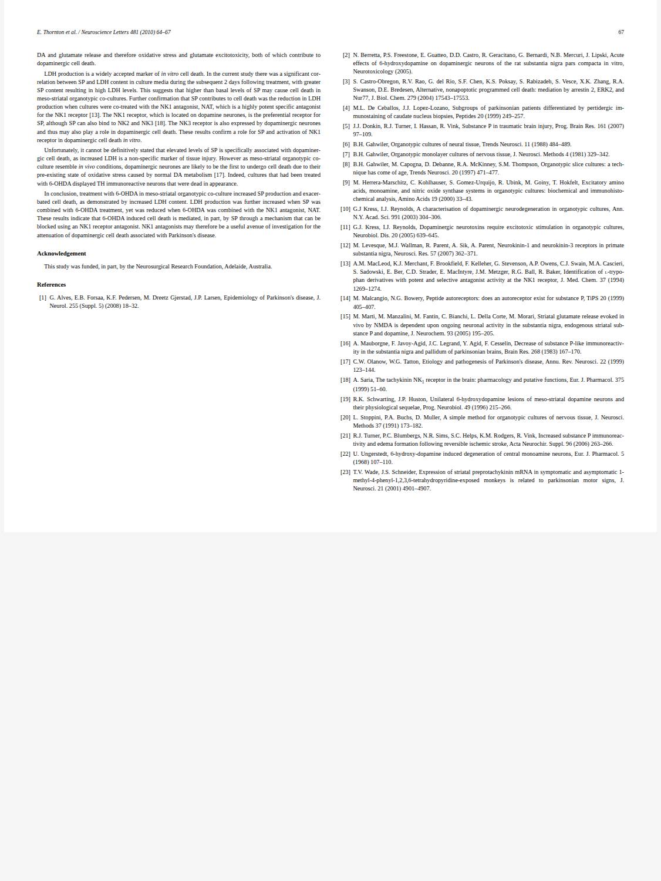E. Thornton et al. / Neuroscience Letters 481 (2010) 64–67 67
DA and glutamate release and therefore oxidative stress and glutamate excitotoxicity, both of which contribute to dopaminergic cell death.
LDH production is a widely accepted marker of in vitro cell death. In the current study there was a significant correlation between SP and LDH content in culture media during the subsequent 2 days following treatment, with greater SP content resulting in high LDH levels. This suggests that higher than basal levels of SP may cause cell death in meso-striatal organotypic co-cultures. Further confirmation that SP contributes to cell death was the reduction in LDH production when cultures were co-treated with the NK1 antagonist, NAT, which is a highly potent specific antagonist for the NK1 receptor [13]. The NK1 receptor, which is located on dopamine neurones, is the preferential receptor for SP, although SP can also bind to NK2 and NK3 [18]. The NK3 receptor is also expressed by dopaminergic neurones and thus may also play a role in dopaminergic cell death. These results confirm a role for SP and activation of NK1 receptor in dopaminergic cell death in vitro.
Unfortunately, it cannot be definitively stated that elevated levels of SP is specifically associated with dopaminergic cell death, as increased LDH is a non-specific marker of tissue injury. However as meso-striatal organotypic co-culture resemble in vivo conditions, dopaminergic neurones are likely to be the first to undergo cell death due to their pre-existing state of oxidative stress caused by normal DA metabolism [17]. Indeed, cultures that had been treated with 6-OHDA displayed TH immunoreactive neurons that were dead in appearance.
In conclusion, treatment with 6-OHDA in meso-striatal organotypic co-culture increased SP production and exacerbated cell death, as demonstrated by increased LDH content. LDH production was further increased when SP was combined with 6-OHDA treatment, yet was reduced when 6-OHDA was combined with the NK1 antagonist, NAT. These results indicate that 6-OHDA induced cell death is mediated, in part, by SP through a mechanism that can be blocked using an NK1 receptor antagonist. NK1 antagonists may therefore be a useful avenue of investigation for the attenuation of dopaminergic cell death associated with Parkinson's disease.
Acknowledgement
This study was funded, in part, by the Neurosurgical Research Foundation, Adelaide, Australia.
References
G. Alves, E.B. Forsaa, K.F. Pedersen, M. Dreetz Gjerstad, J.P. Larsen, Epidemiology of Parkinson's disease, J. Neurol. 255 (Suppl. 5) (2008) 18–32.
N. Berretta, P.S. Freestone, E. Guatteo, D.D. Castro, R. Geracitano, G. Bernardi, N.B. Mercuri, J. Lipski, Acute effects of 6-hydroxydopamine on dopaminergic neurons of the rat substantia nigra pars compacta in vitro, Neurotoxicology (2005).
S. Castro-Obregon, R.V. Rao, G. del Rio, S.F. Chen, K.S. Poksay, S. Rabizadeh, S. Vesce, X.K. Zhang, R.A. Swanson, D.E. Bredesen, Alternative, nonapoptotic programmed cell death: mediation by arrestin 2, ERK2, and Nur77, J. Biol. Chem. 279 (2004) 17543–17553.
M.L. De Ceballos, J.J. Lopez-Lozano, Subgroups of parkinsonian patients differentiated by pertidergic immunostaining of caudate nucleus biopsies, Peptides 20 (1999) 249–257.
J.J. Donkin, R.J. Turner, I. Hassan, R. Vink, Substance P in traumatic brain injury, Prog. Brain Res. 161 (2007) 97–109.
B.H. Gahwiler, Organotypic cultures of neural tissue, Trends Neurosci. 11 (1988) 484–489.
B.H. Gahwiler, Organotypic monolayer cultures of nervous tissue, J. Neurosci. Methods 4 (1981) 329–342.
B.H. Gahwiler, M. Capogna, D. Debanne, R.A. McKinney, S.M. Thompson, Organotypic slice cultures: a technique has come of age, Trends Neurosci. 20 (1997) 471–477.
M. Herrera-Marschitz, C. Kohlhauser, S. Gomez-Urquijo, R. Ubink, M. Goiny, T. Hokfelt, Excitatory amino acids, monoamine, and nitric oxide synthase systems in organotypic cultures: biochemical and immunohistochemical analysis, Amino Acids 19 (2000) 33–43.
G.J Kress, I.J. Reynolds, A characterisation of dopaminergic neurodegeneration in organotypic cultures, Ann. N.Y. Acad. Sci. 991 (2003) 304–306.
G.J. Kress, I.J. Reynolds, Dopaminergic neurotoxins require excitotoxic stimulation in organotypic cultures, Neurobiol. Dis. 20 (2005) 639–645.
M. Levesque, M.J. Wallman, R. Parent, A. Sik, A. Parent, Neurokinin-1 and neurokinin-3 receptors in primate substantia nigra, Neurosci. Res. 57 (2007) 362–371.
A.M. MacLeod, K.J. Merchant, F. Brookfield, F. Kelleher, G. Stevenson, A.P. Owens, C.J. Swain, M.A. Cascieri, S. Sadowski, E. Ber, C.D. Strader, E. MacIntyre, J.M. Metzger, R.G. Ball, R. Baker, Identification of l-trypophan derivatives with potent and selective antagonist activity at the NK1 receptor, J. Med. Chem. 37 (1994) 1269–1274.
M. Malcangio, N.G. Bowery, Peptide autoreceptors: does an autoreceptor exist for substance P, TiPS 20 (1999) 405–407.
M. Marti, M. Manzalini, M. Fantin, C. Bianchi, L. Della Corte, M. Morari, Striatal glutamate release evoked in vivo by NMDA is dependent upon ongoing neuronal activity in the substantia nigra, endogenous striatal substance P and dopamine, J. Neurochem. 93 (2005) 195–205.
A. Mauborgne, F. Javoy-Agid, J.C. Legrand, Y. Agid, F. Cesselin, Decrease of substance P-like immunoreactivity in the substantia nigra and pallidum of parkinsonian brains, Brain Res. 268 (1983) 167–170.
C.W. Olanow, W.G. Tatton, Etiology and pathogenesis of Parkinson's disease, Annu. Rev. Neurosci. 22 (1999) 123–144.
A. Saria, The tachykinin NK1 receptor in the brain: pharmacology and putative functions, Eur. J. Pharmacol. 375 (1999) 51–60.
R.K. Schwarting, J.P. Huston, Unilateral 6-hydroxydopamine lesions of meso-striatal dopamine neurons and their physiological sequelae, Prog. Neurobiol. 49 (1996) 215–266.
L. Stoppini, P.A. Buchs, D. Muller, A simple method for organotypic cultures of nervous tissue, J. Neurosci. Methods 37 (1991) 173–182.
R.J. Turner, P.C. Blumbergs, N.R. Sims, S.C. Helps, K.M. Rodgers, R. Vink, Increased substance P immunoreactivity and edema formation following reversible ischemic stroke, Acta Neurochir. Suppl. 96 (2006) 263–266.
U. Ungerstedt, 6-hydroxy-dopamine induced degeneration of central monoamine neurons, Eur. J. Pharmacol. 5 (1968) 107–110.
T.V. Wade, J.S. Schneider, Expression of striatal preprotachykinin mRNA in symptomatic and asymptomatic 1-methyl-4-phenyl-1,2,3,6-tetrahydropyridine-exposed monkeys is related to parkinsonian motor signs, J. Neurosci. 21 (2001) 4901–4907.